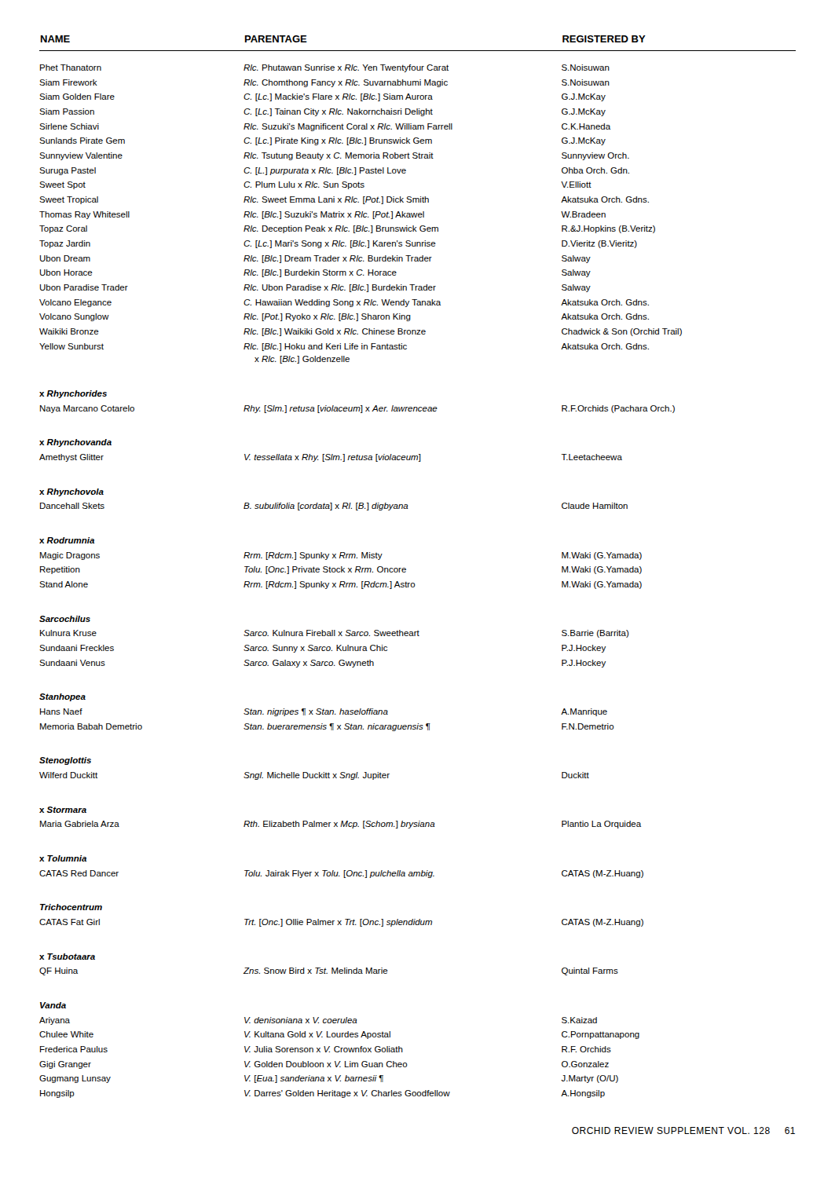| NAME | PARENTAGE | REGISTERED BY |
| --- | --- | --- |
| Phet Thanatorn | Rlc. Phutawan Sunrise x Rlc. Yen Twentyfour Carat | S.Noisuwan |
| Siam Firework | Rlc. Chomthong Fancy x Rlc. Suvarnabhumi Magic | S.Noisuwan |
| Siam Golden Flare | C. [ Lc. ] Mackie's Flare x Rlc. [ Blc. ] Siam Aurora | G.J.McKay |
| Siam Passion | C. [ Lc. ] Tainan City x Rlc. Nakornchaisri Delight | G.J.McKay |
| Sirlene Schiavi | Rlc. Suzuki's Magnificent Coral x Rlc. William Farrell | C.K.Haneda |
| Sunlands Pirate Gem | C. [ Lc. ] Pirate King x Rlc. [ Blc. ] Brunswick Gem | G.J.McKay |
| Sunnyview Valentine | Rlc. Tsutung Beauty x C. Memoria Robert Strait | Sunnyview Orch. |
| Suruga Pastel | C. [ L. ] purpurata x Rlc. [ Blc. ] Pastel Love | Ohba Orch. Gdn. |
| Sweet Spot | C. Plum Lulu x Rlc. Sun Spots | V.Elliott |
| Sweet Tropical | Rlc. Sweet Emma Lani x Rlc. [ Pot. ] Dick Smith | Akatsuka Orch. Gdns. |
| Thomas Ray Whitesell | Rlc. [ Blc. ] Suzuki's Matrix x Rlc. [ Pot. ] Akawel | W.Bradeen |
| Topaz Coral | Rlc. Deception Peak x Rlc. [ Blc. ] Brunswick Gem | R.&J.Hopkins (B.Veritz) |
| Topaz Jardin | C. [ Lc. ] Mari's Song x Rlc. [ Blc. ] Karen's Sunrise | D.Vieritz (B.Vieritz) |
| Ubon Dream | Rlc. [ Blc. ] Dream Trader x Rlc. Burdekin Trader | Salway |
| Ubon Horace | Rlc. [ Blc. ] Burdekin Storm x C. Horace | Salway |
| Ubon Paradise Trader | Rlc. Ubon Paradise x Rlc. [ Blc. ] Burdekin Trader | Salway |
| Volcano Elegance | C. Hawaiian Wedding Song x Rlc. Wendy Tanaka | Akatsuka Orch. Gdns. |
| Volcano Sunglow | Rlc. [ Pot. ] Ryoko x Rlc. [ Blc. ] Sharon King | Akatsuka Orch. Gdns. |
| Waikiki Bronze | Rlc. [ Blc. ] Waikiki Gold x Rlc. Chinese Bronze | Chadwick & Son (Orchid Trail) |
| Yellow Sunburst | Rlc. [ Blc. ] Hoku and Keri Life in Fantastic x Rlc. [ Blc. ] Goldenzelle | Akatsuka Orch. Gdns. |
| x Rhynchorides | | |
| Naya Marcano Cotarelo | Rhy. [ Slm. ] retusa [ violaceum ] x Aer. lawrenceae | R.F.Orchids (Pachara Orch.) |
| x Rhynchovanda | | |
| Amethyst Glitter | V. tessellata x Rhy. [ Slm. ] retusa [ violaceum ] | T.Leetacheewa |
| x Rhynchovola | | |
| Dancehall Skets | B. subulifolia [ cordata ] x Rl. [ B. ] digbyana | Claude Hamilton |
| x Rodrumnia | | |
| Magic Dragons | Rrm. [ Rdcm. ] Spunky x Rrm. Misty | M.Waki (G.Yamada) |
| Repetition | Tolu. [ Onc. ] Private Stock x Rrm. Oncore | M.Waki (G.Yamada) |
| Stand Alone | Rrm. [ Rdcm. ] Spunky x Rrm. [ Rdcm. ] Astro | M.Waki (G.Yamada) |
| Sarcochilus | | |
| Kulnura Kruse | Sarco. Kulnura Fireball x Sarco. Sweetheart | S.Barrie (Barrita) |
| Sundaani Freckles | Sarco. Sunny x Sarco. Kulnura Chic | P.J.Hockey |
| Sundaani Venus | Sarco. Galaxy x Sarco. Gwyneth | P.J.Hockey |
| Stanhopea | | |
| Hans Naef | Stan. nigripes ¶ x Stan. haseloffiana | A.Manrique |
| Memoria Babah Demetrio | Stan. bueraremensis ¶ x Stan. nicaraguensis ¶ | F.N.Demetrio |
| Stenoglottis | | |
| Wilferd Duckitt | Sngl. Michelle Duckitt x Sngl. Jupiter | Duckitt |
| x Stormara | | |
| Maria Gabriela Arza | Rth. Elizabeth Palmer x Mcp. [ Schom. ] brysiana | Plantio La Orquidea |
| x Tolumnia | | |
| CATAS Red Dancer | Tolu. Jairak Flyer x Tolu. [ Onc. ] pulchella ambig. | CATAS (M-Z.Huang) |
| Trichocentrum | | |
| CATAS Fat Girl | Trt. [ Onc. ] Ollie Palmer x Trt. [ Onc. ] splendidum | CATAS (M-Z.Huang) |
| x Tsubotaara | | |
| QF Huina | Zns. Snow Bird x Tst. Melinda Marie | Quintal Farms |
| Vanda | | |
| Ariyana | V. denisoniana x V. coerulea | S.Kaizad |
| Chulee White | V. Kultana Gold x V. Lourdes Apostal | C.Pornpattanapong |
| Frederica Paulus | V. Julia Sorenson x V. Crownfox Goliath | R.F. Orchids |
| Gigi Granger | V. Golden Doubloon x V. Lim Guan Cheo | O.Gonzalez |
| Gugmang Lunsay | V. [ Eua. ] sanderiana x V. barnesii ¶ | J.Martyr (O/U) |
| Hongsilp | V. Darres' Golden Heritage x V. Charles Goodfellow | A.Hongsilp |
ORCHID REVIEW SUPPLEMENT VOL. 12861